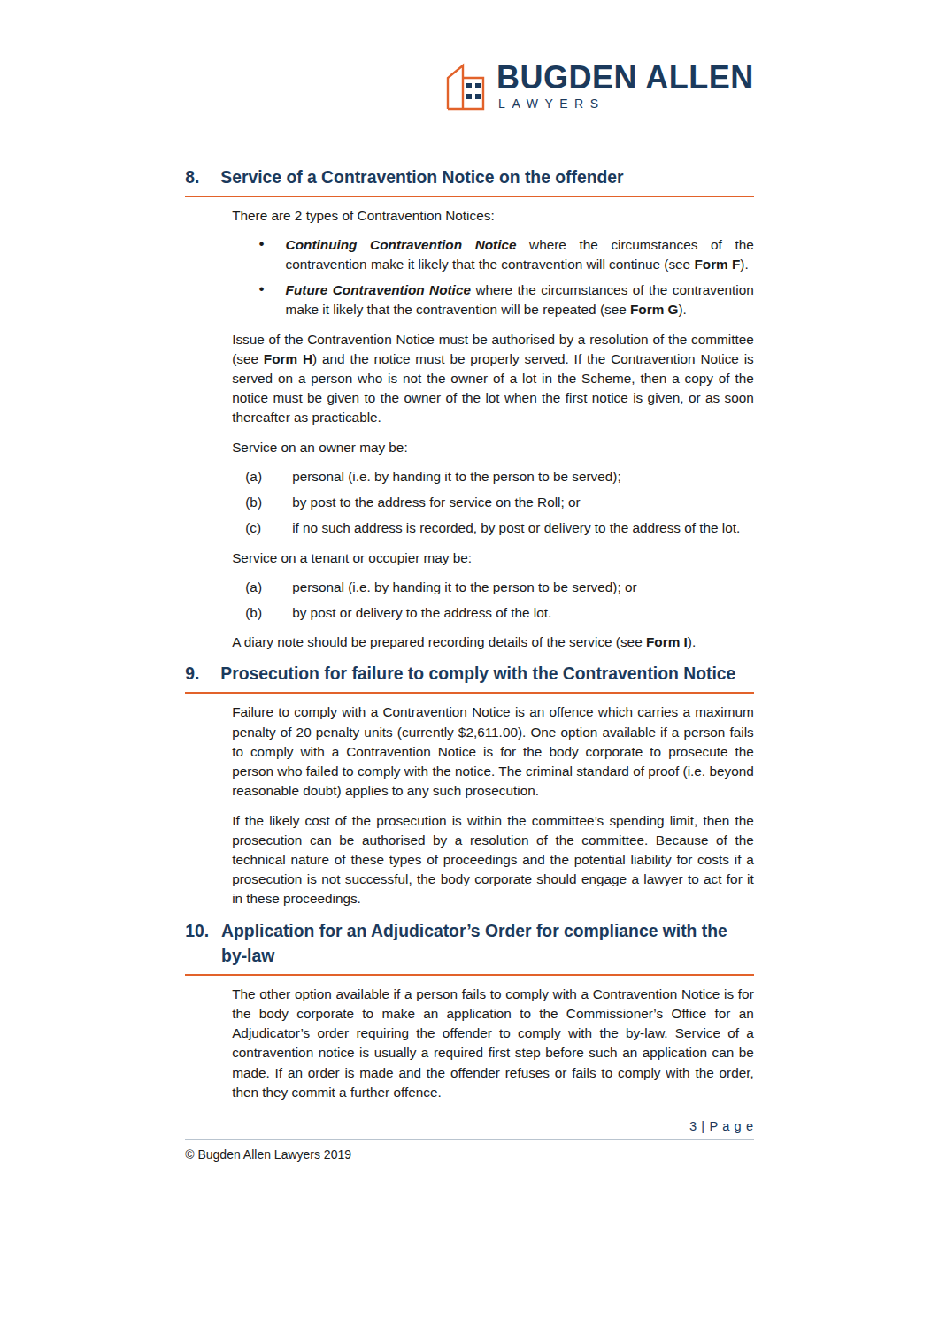BUGDEN ALLEN
LAWYERS
8. Service of a Contravention Notice on the offender
There are 2 types of Contravention Notices:
Continuing Contravention Notice where the circumstances of the contravention make it likely that the contravention will continue (see Form F).
Future Contravention Notice where the circumstances of the contravention make it likely that the contravention will be repeated (see Form G).
Issue of the Contravention Notice must be authorised by a resolution of the committee (see Form H) and the notice must be properly served. If the Contravention Notice is served on a person who is not the owner of a lot in the Scheme, then a copy of the notice must be given to the owner of the lot when the first notice is given, or as soon thereafter as practicable.
Service on an owner may be:
personal (i.e. by handing it to the person to be served);
by post to the address for service on the Roll; or
if no such address is recorded, by post or delivery to the address of the lot.
Service on a tenant or occupier may be:
personal (i.e. by handing it to the person to be served); or
by post or delivery to the address of the lot.
A diary note should be prepared recording details of the service (see Form I).
9. Prosecution for failure to comply with the Contravention Notice
Failure to comply with a Contravention Notice is an offence which carries a maximum penalty of 20 penalty units (currently $2,611.00). One option available if a person fails to comply with a Contravention Notice is for the body corporate to prosecute the person who failed to comply with the notice. The criminal standard of proof (i.e. beyond reasonable doubt) applies to any such prosecution.
If the likely cost of the prosecution is within the committee’s spending limit, then the prosecution can be authorised by a resolution of the committee. Because of the technical nature of these types of proceedings and the potential liability for costs if a prosecution is not successful, the body corporate should engage a lawyer to act for it in these proceedings.
10. Application for an Adjudicator’s Order for compliance with the by-law
The other option available if a person fails to comply with a Contravention Notice is for the body corporate to make an application to the Commissioner’s Office for an Adjudicator’s order requiring the offender to comply with the by-law. Service of a contravention notice is usually a required first step before such an application can be made. If an order is made and the offender refuses or fails to comply with the order, then they commit a further offence.
3 | P a g e
© Bugden Allen Lawyers 2019